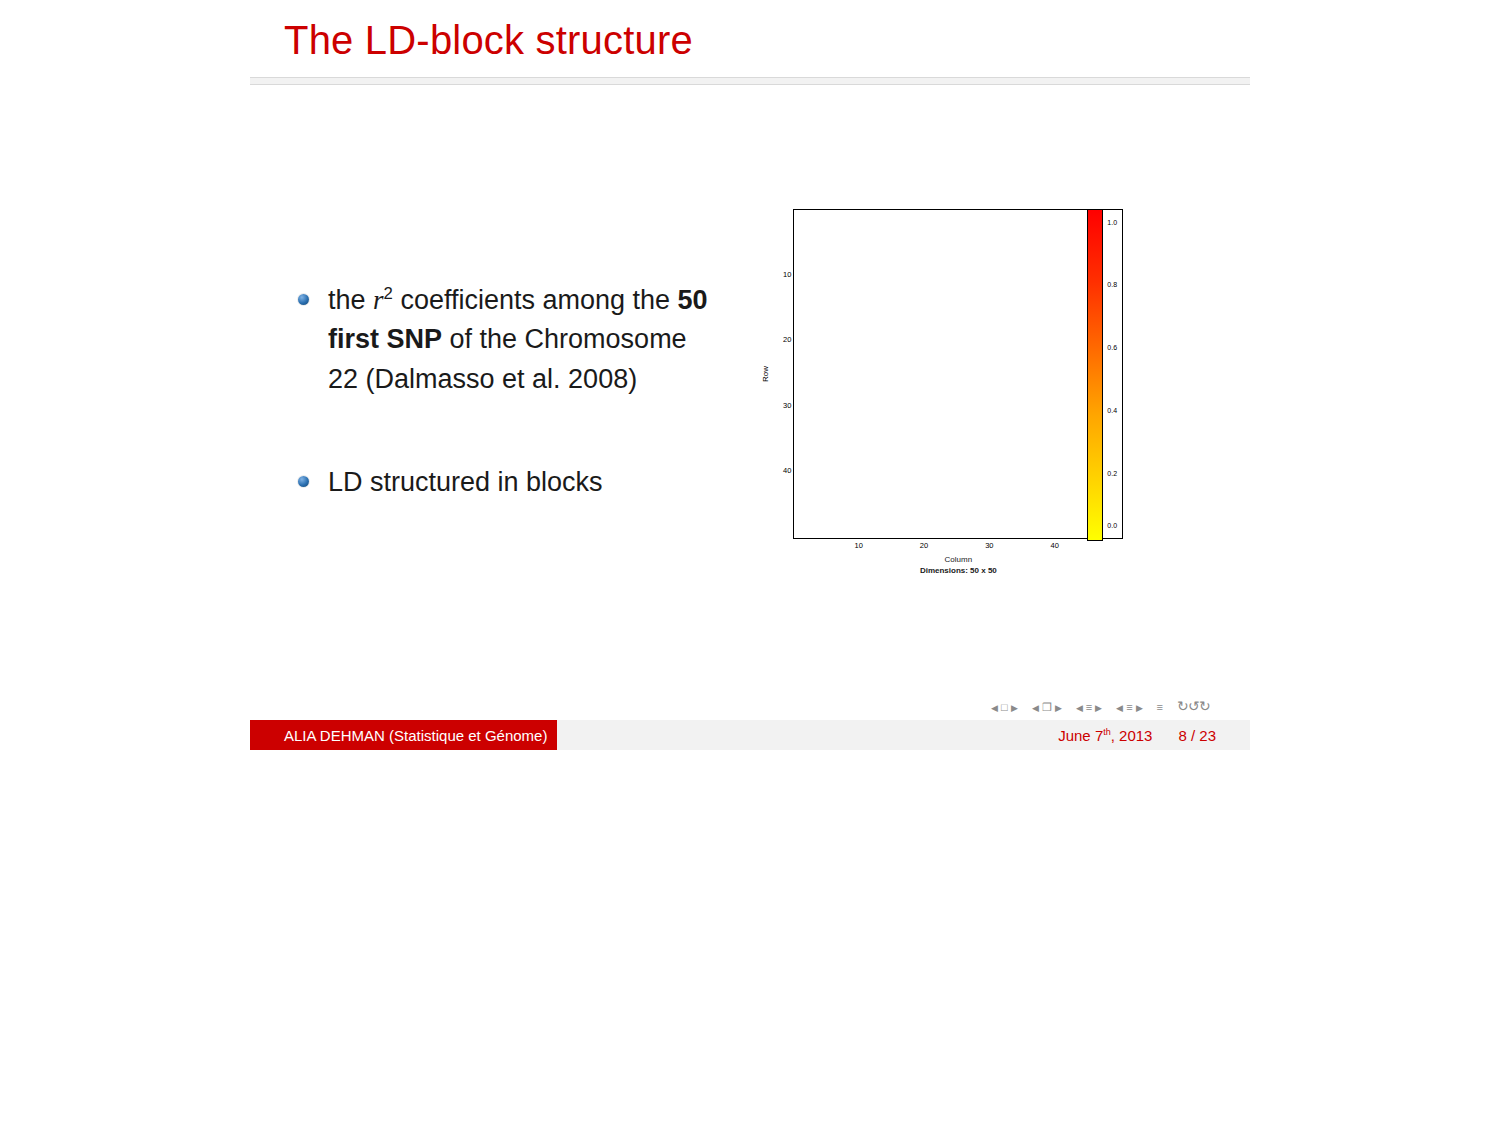The LD-block structure
the r2 coefficients among the 50 first SNP of the Chromosome 22 (Dalmasso et al. 2008)
LD structured in blocks
Row
10 20 30 40
1.0 0.8 0.6 0.4 0.2 0.0
10 20 30 40
Column
Dimensions: 50 x 50
↻↺↻
ALIA DEHMAN (Statistique et Génome)
June 7th, 2013 8 / 23